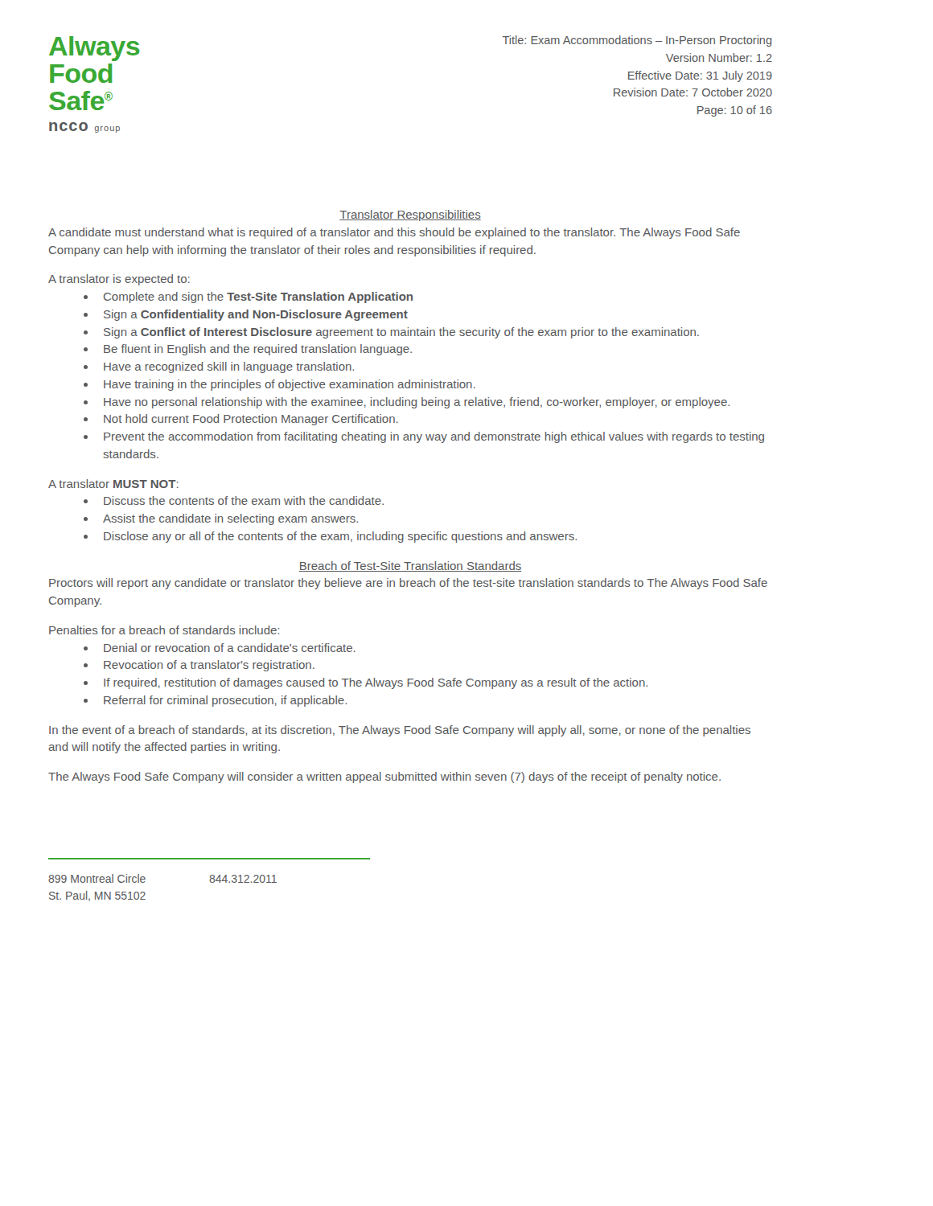Always
Food
Safe®
ncco group
Title: Exam Accommodations – In-Person Proctoring
Version Number: 1.2
Effective Date: 31 July 2019
Revision Date: 7 October 2020
Page: 10 of 16
Translator Responsibilities
A candidate must understand what is required of a translator and this should be explained to the translator. The Always Food Safe Company can help with informing the translator of their roles and responsibilities if required.
A translator is expected to:
Complete and sign the Test-Site Translation Application
Sign a Confidentiality and Non-Disclosure Agreement
Sign a Conflict of Interest Disclosure agreement to maintain the security of the exam prior to the examination.
Be fluent in English and the required translation language.
Have a recognized skill in language translation.
Have training in the principles of objective examination administration.
Have no personal relationship with the examinee, including being a relative, friend, co-worker, employer, or employee.
Not hold current Food Protection Manager Certification.
Prevent the accommodation from facilitating cheating in any way and demonstrate high ethical values with regards to testing standards.
A translator MUST NOT:
Discuss the contents of the exam with the candidate.
Assist the candidate in selecting exam answers.
Disclose any or all of the contents of the exam, including specific questions and answers.
Breach of Test-Site Translation Standards
Proctors will report any candidate or translator they believe are in breach of the test-site translation standards to The Always Food Safe Company.
Penalties for a breach of standards include:
Denial or revocation of a candidate's certificate.
Revocation of a translator's registration.
If required, restitution of damages caused to The Always Food Safe Company as a result of the action.
Referral for criminal prosecution, if applicable.
In the event of a breach of standards, at its discretion, The Always Food Safe Company will apply all, some, or none of the penalties and will notify the affected parties in writing.
The Always Food Safe Company will consider a written appeal submitted within seven (7) days of the receipt of penalty notice.
899 Montreal Circle844.312.2011
St. Paul, MN 55102